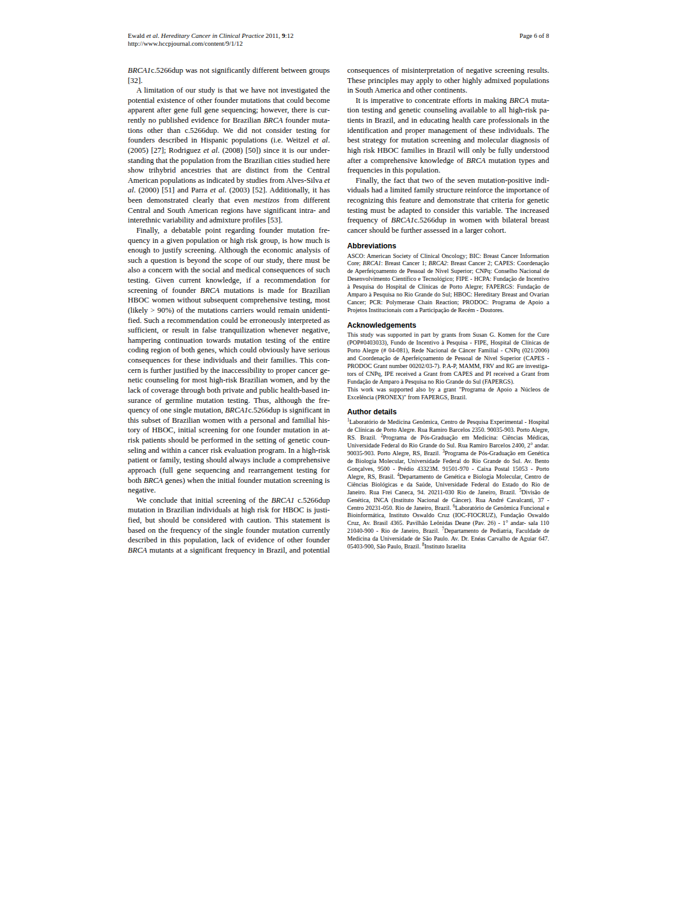Ewald et al. Hereditary Cancer in Clinical Practice 2011, 9:12
http://www.hccpjournal.com/content/9/1/12
Page 6 of 8
BRCA1c.5266dup was not significantly different between groups [32].
A limitation of our study is that we have not investigated the potential existence of other founder mutations that could become apparent after gene full gene sequencing; however, there is currently no published evidence for Brazilian BRCA founder mutations other than c.5266dup. We did not consider testing for founders described in Hispanic populations (i.e. Weitzel et al. (2005) [27]; Rodriguez et al. (2008) [50]) since it is our understanding that the population from the Brazilian cities studied here show trihybrid ancestries that are distinct from the Central American populations as indicated by studies from Alves-Silva et al. (2000) [51] and Parra et al. (2003) [52]. Additionally, it has been demonstrated clearly that even mestizos from different Central and South American regions have significant intra- and interethnic variability and admixture profiles [53].
Finally, a debatable point regarding founder mutation frequency in a given population or high risk group, is how much is enough to justify screening. Although the economic analysis of such a question is beyond the scope of our study, there must be also a concern with the social and medical consequences of such testing. Given current knowledge, if a recommendation for screening of founder BRCA mutations is made for Brazilian HBOC women without subsequent comprehensive testing, most (likely > 90%) of the mutations carriers would remain unidentified. Such a recommendation could be erroneously interpreted as sufficient, or result in false tranquilization whenever negative, hampering continuation towards mutation testing of the entire coding region of both genes, which could obviously have serious consequences for these individuals and their families. This concern is further justified by the inaccessibility to proper cancer genetic counseling for most high-risk Brazilian women, and by the lack of coverage through both private and public health-based insurance of germline mutation testing. Thus, although the frequency of one single mutation, BRCA1c.5266dup is significant in this subset of Brazilian women with a personal and familial history of HBOC, initial screening for one founder mutation in at-risk patients should be performed in the setting of genetic counseling and within a cancer risk evaluation program. In a high-risk patient or family, testing should always include a comprehensive approach (full gene sequencing and rearrangement testing for both BRCA genes) when the initial founder mutation screening is negative.
We conclude that initial screening of the BRCA1 c.5266dup mutation in Brazilian individuals at high risk for HBOC is justified, but should be considered with caution. This statement is based on the frequency of the single founder mutation currently described in this population, lack of evidence of other founder BRCA mutants at a significant frequency in Brazil, and potential consequences of misinterpretation of negative screening results. These principles may apply to other highly admixed populations in South America and other continents.
It is imperative to concentrate efforts in making BRCA mutation testing and genetic counseling available to all high-risk patients in Brazil, and in educating health care professionals in the identification and proper management of these individuals. The best strategy for mutation screening and molecular diagnosis of high risk HBOC families in Brazil will only be fully understood after a comprehensive knowledge of BRCA mutation types and frequencies in this population.
Finally, the fact that two of the seven mutation-positive individuals had a limited family structure reinforce the importance of recognizing this feature and demonstrate that criteria for genetic testing must be adapted to consider this variable. The increased frequency of BRCA1c.5266dup in women with bilateral breast cancer should be further assessed in a larger cohort.
Abbreviations
ASCO: American Society of Clinical Oncology; BIC: Breast Cancer Information Core; BRCA1: Breast Cancer 1; BRCA2: Breast Cancer 2; CAPES: Coordenação de Aperfeiçoamento de Pessoal de Nível Superior; CNPq: Conselho Nacional de Desenvolvimento Científico e Tecnológico; FIPE - HCPA: Fundação de Incentivo à Pesquisa do Hospital de Clínicas de Porto Alegre; FAPERGS: Fundação de Amparo à Pesquisa no Rio Grande do Sul; HBOC: Hereditary Breast and Ovarian Cancer; PCR: Polymerase Chain Reaction; PRODOC: Programa de Apoio a Projetos Institucionais com a Participação de Recém - Doutores.
Acknowledgements
This study was supported in part by grants from Susan G. Komen for the Cure (POP#0403033), Fundo de Incentivo à Pesquisa - FIPE, Hospital de Clínicas de Porto Alegre (# 04-081), Rede Nacional de Câncer Familial - CNPq (021/2006) and Coordenação de Aperfeiçoamento de Pessoal de Nível Superior (CAPES - PRODOC Grant number 00202/03-7). P.A-P, MAMM, FRV and RG are investigators of CNPq, IPE received a Grant from CAPES and PI received a Grant from Fundação de Amparo à Pesquisa no Rio Grande do Sul (FAPERGS).
This work was supported also by a grant "Programa de Apoio a Núcleos de Excelência (PRONEX)" from FAPERGS, Brazil.
Author details
1Laboratório de Medicina Genômica, Centro de Pesquisa Experimental - Hospital de Clínicas de Porto Alegre. Rua Ramiro Barcelos 2350. 90035-903. Porto Alegre, RS. Brazil. 2Programa de Pós-Graduação em Medicina: Ciências Médicas, Universidade Federal do Rio Grande do Sul. Rua Ramiro Barcelos 2400, 2° andar. 90035-903. Porto Alegre, RS, Brazil. 3Programa de Pós-Graduação em Genética de Biologia Molecular, Universidade Federal do Rio Grande do Sul. Av. Bento Gonçalves, 9500 - Prédio 43323M. 91501-970 - Caixa Postal 15053 - Porto Alegre, RS, Brasil. 4Departamento de Genética e Biologia Molecular, Centro de Ciências Biológicas e da Saúde, Universidade Federal do Estado do Rio de Janeiro. Rua Frei Caneca, 94. 20211-030 Rio de Janeiro, Brazil. 5Divisão de Genética, INCA (Instituto Nacional de Câncer). Rua André Cavalcanti, 37 - Centro 20231-050. Rio de Janeiro, Brazil. 6Laboratório de Genômica Funcional e Bioinformática, Instituto Oswaldo Cruz (IOC-FIOCRUZ), Fundação Oswaldo Cruz, Av. Brasil 4365. Pavilhão Leônidas Deane (Pav. 26) - 1° andar- sala 110 21040-900 - Rio de Janeiro, Brazil. 7Departamento de Pediatria, Faculdade de Medicina da Universidade de São Paulo. Av. Dr. Enéas Carvalho de Aguiar 647. 05403-900, São Paulo, Brazil. 8Instituto Israelita